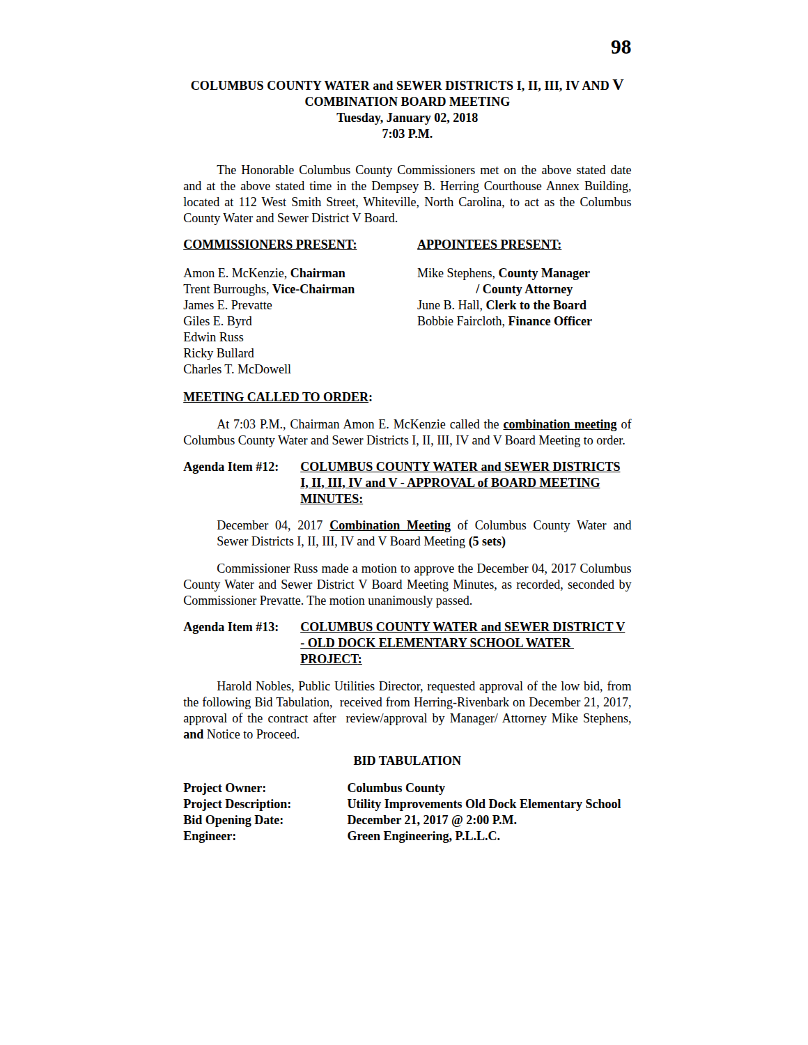98
COLUMBUS COUNTY WATER and SEWER DISTRICTS I, II, III, IV AND V
COMBINATION BOARD MEETING
Tuesday, January 02, 2018
7:03 P.M.
The Honorable Columbus County Commissioners met on the above stated date and at the above stated time in the Dempsey B. Herring Courthouse Annex Building, located at 112 West Smith Street, Whiteville, North Carolina, to act as the Columbus County Water and Sewer District V Board.
| COMMISSIONERS PRESENT: Amon E. McKenzie, Chairman Trent Burroughs, Vice-Chairman James E. Prevatte Giles E. Byrd Edwin Russ Ricky Bullard Charles T. McDowell | APPOINTEES PRESENT: Mike Stephens, County Manager / County Attorney June B. Hall, Clerk to the Board Bobbie Faircloth, Finance Officer |
MEETING CALLED TO ORDER:
At 7:03 P.M., Chairman Amon E. McKenzie called the combination meeting of Columbus County Water and Sewer Districts I, II, III, IV and V Board Meeting to order.
Agenda Item #12:
COLUMBUS COUNTY WATER and SEWER DISTRICTS I, II, III, IV and V - APPROVAL of BOARD MEETING MINUTES:
December 04, 2017 Combination Meeting of Columbus County Water and Sewer Districts I, II, III, IV and V Board Meeting (5 sets)
Commissioner Russ made a motion to approve the December 04, 2017 Columbus County Water and Sewer District V Board Meeting Minutes, as recorded, seconded by Commissioner Prevatte. The motion unanimously passed.
Agenda Item #13:
COLUMBUS COUNTY WATER and SEWER DISTRICT V - OLD DOCK ELEMENTARY SCHOOL WATER PROJECT:
Harold Nobles, Public Utilities Director, requested approval of the low bid, from the following Bid Tabulation, received from Herring-Rivenbark on December 21, 2017, approval of the contract after review/approval by Manager/ Attorney Mike Stephens, and Notice to Proceed.
BID TABULATION
| Project Owner: | Columbus County |
| Project Description: | Utility Improvements Old Dock Elementary School |
| Bid Opening Date: | December 21, 2017 @ 2:00 P.M. |
| Engineer: | Green Engineering, P.L.L.C. |